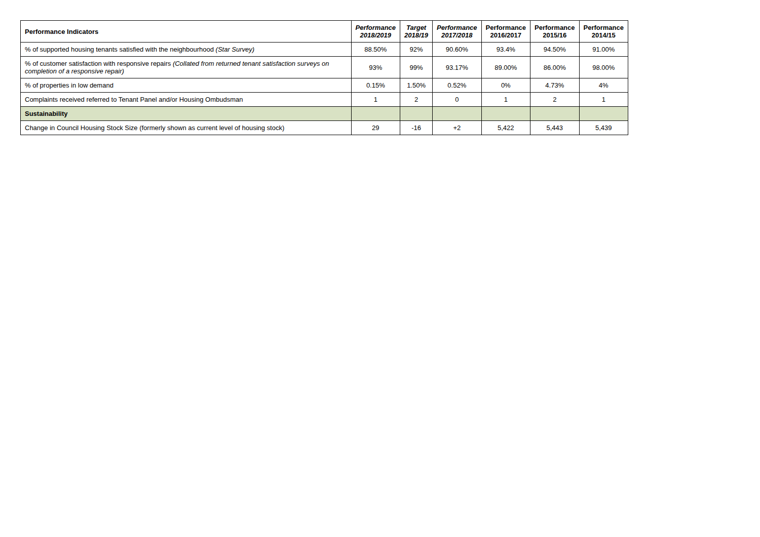| Performance Indicators | Performance 2018/2019 | Target 2018/19 | Performance 2017/2018 | Performance 2016/2017 | Performance 2015/16 | Performance 2014/15 |
| --- | --- | --- | --- | --- | --- | --- |
| % of supported housing tenants satisfied with the neighbourhood (Star Survey) | 88.50% | 92% | 90.60% | 93.4% | 94.50% | 91.00% |
| % of customer satisfaction with responsive repairs (Collated from returned tenant satisfaction surveys on completion of a responsive repair) | 93% | 99% | 93.17% | 89.00% | 86.00% | 98.00% |
| % of properties in low demand | 0.15% | 1.50% | 0.52% | 0% | 4.73% | 4% |
| Complaints received referred to Tenant Panel and/or Housing Ombudsman | 1 | 2 | 0 | 1 | 2 | 1 |
| Sustainability | | | | | | |
| Change in Council Housing Stock Size (formerly shown as current level of housing stock) | 29 | -16 | +2 | 5,422 | 5,443 | 5,439 |